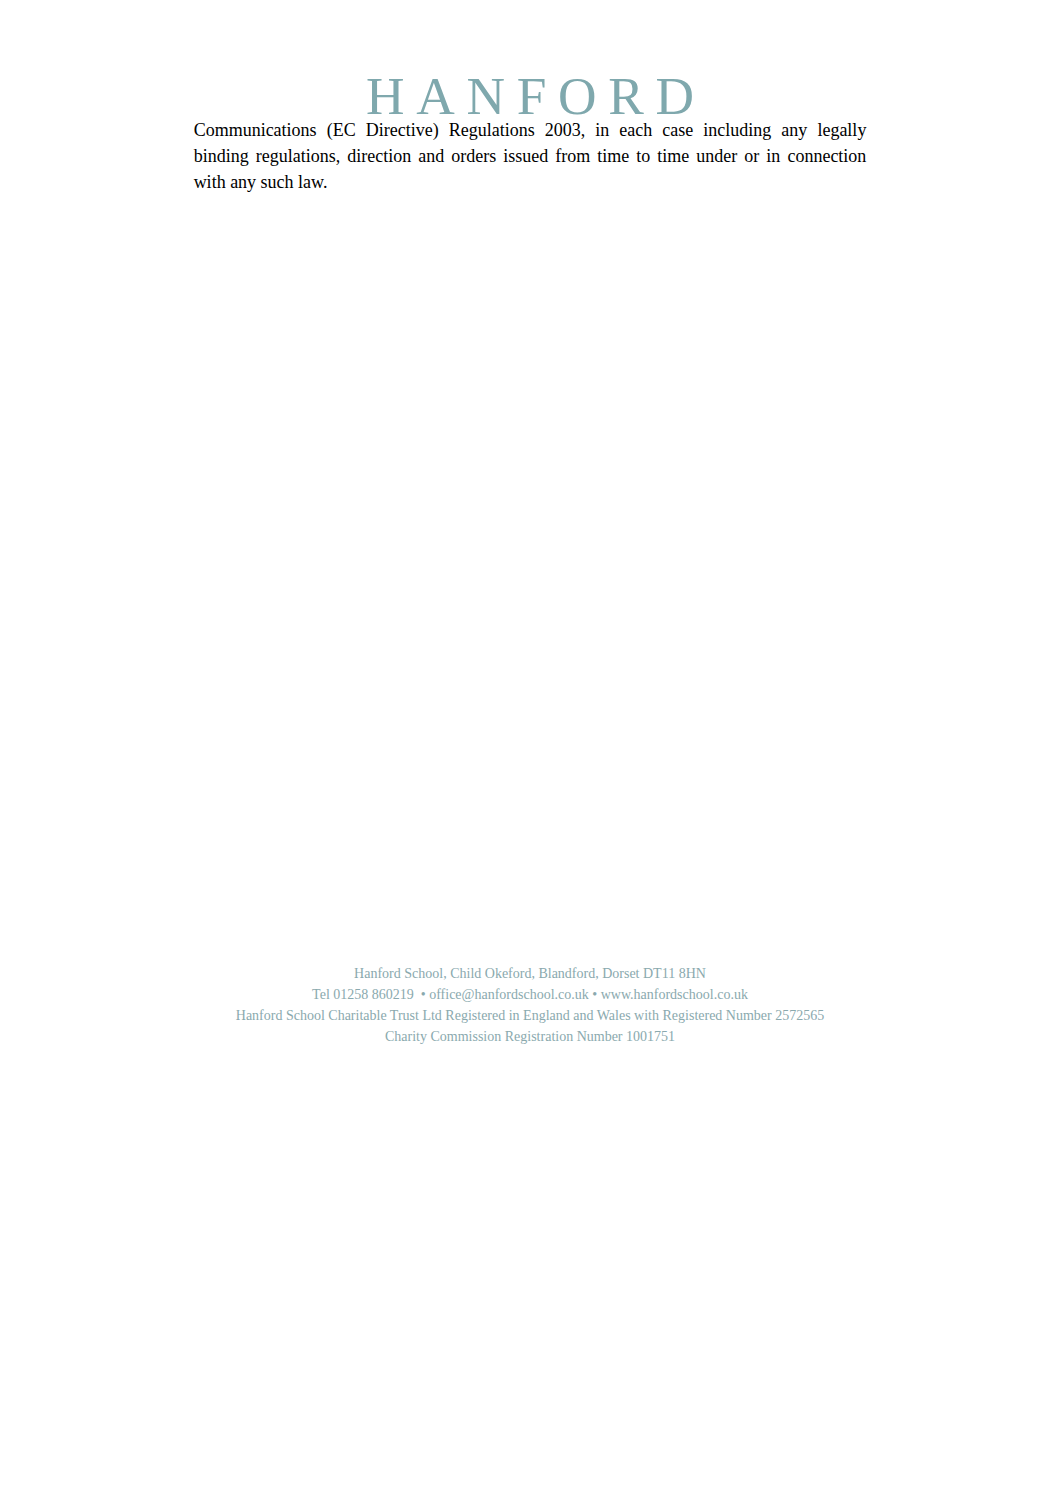HANFORD
Communications (EC Directive) Regulations 2003, in each case including any legally binding regulations, direction and orders issued from time to time under or in connection with any such law.
Hanford School, Child Okeford, Blandford, Dorset DT11 8HN
Tel 01258 860219 • office@hanfordschool.co.uk • www.hanfordschool.co.uk
Hanford School Charitable Trust Ltd Registered in England and Wales with Registered Number 2572565
Charity Commission Registration Number 1001751